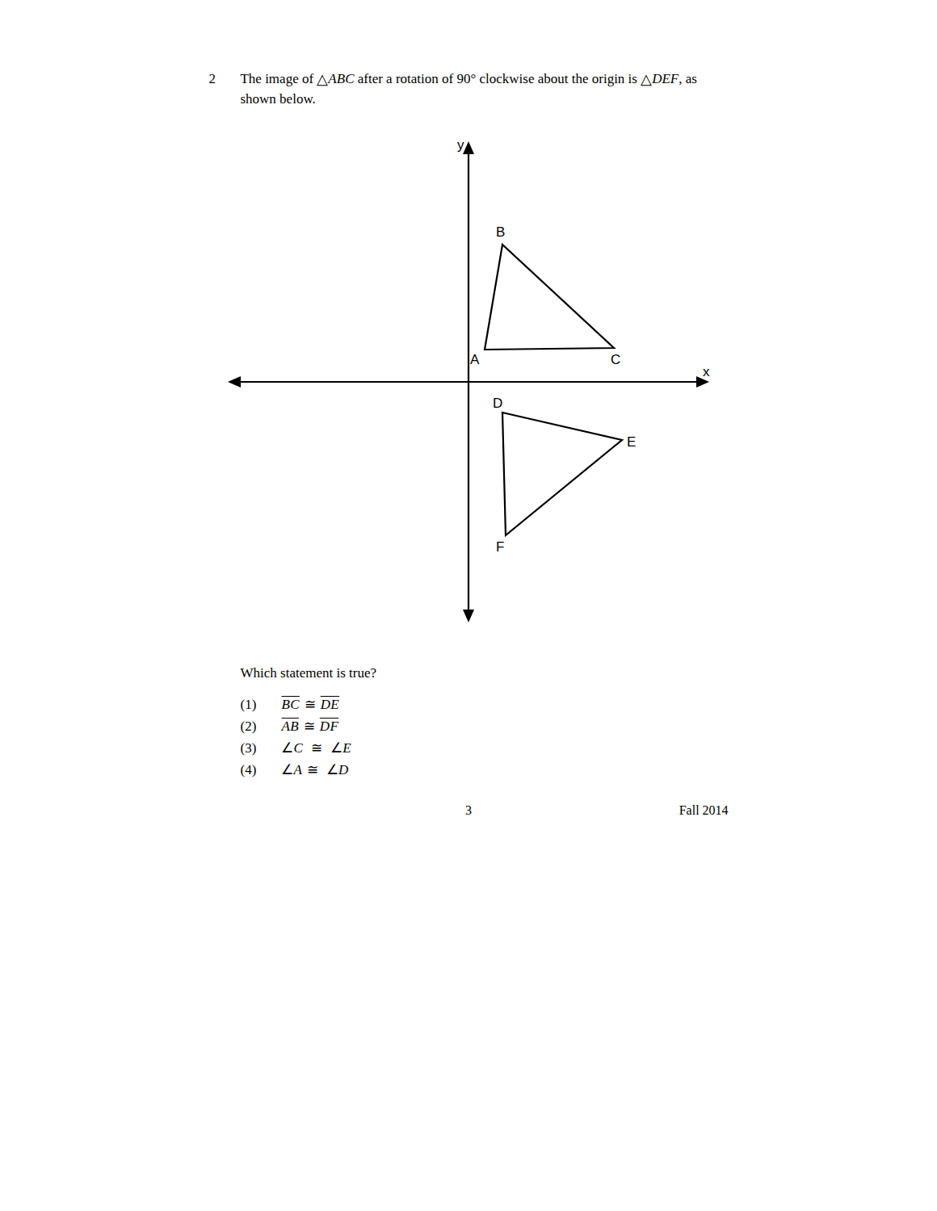2
The image of △ABC after a rotation of 90° clockwise about the origin is △DEF, as shown below.
y x B A C D E F
Which statement is true?
(1) BC≅DE
(2) AB≅DF
(3)∠C ≅ ∠E
(4)∠A≅ ∠D
3 Fall 2014